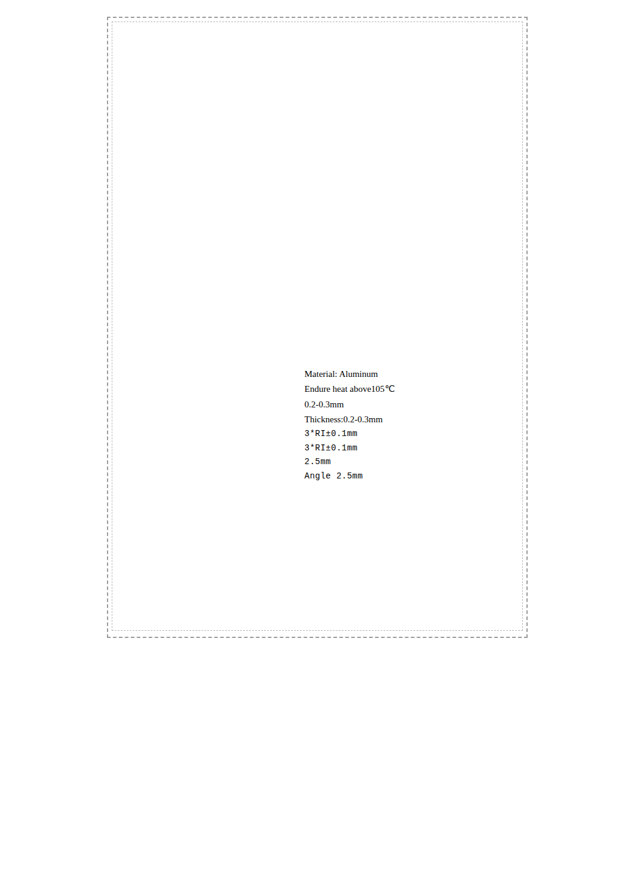Material: Aluminum
Endure heat above105℃
0.2-0.3mm
Thickness:0.2-0.3mm
3*RI±0.1mm
3*RI±0.1mm
2.5mm
Angle 2.5mm